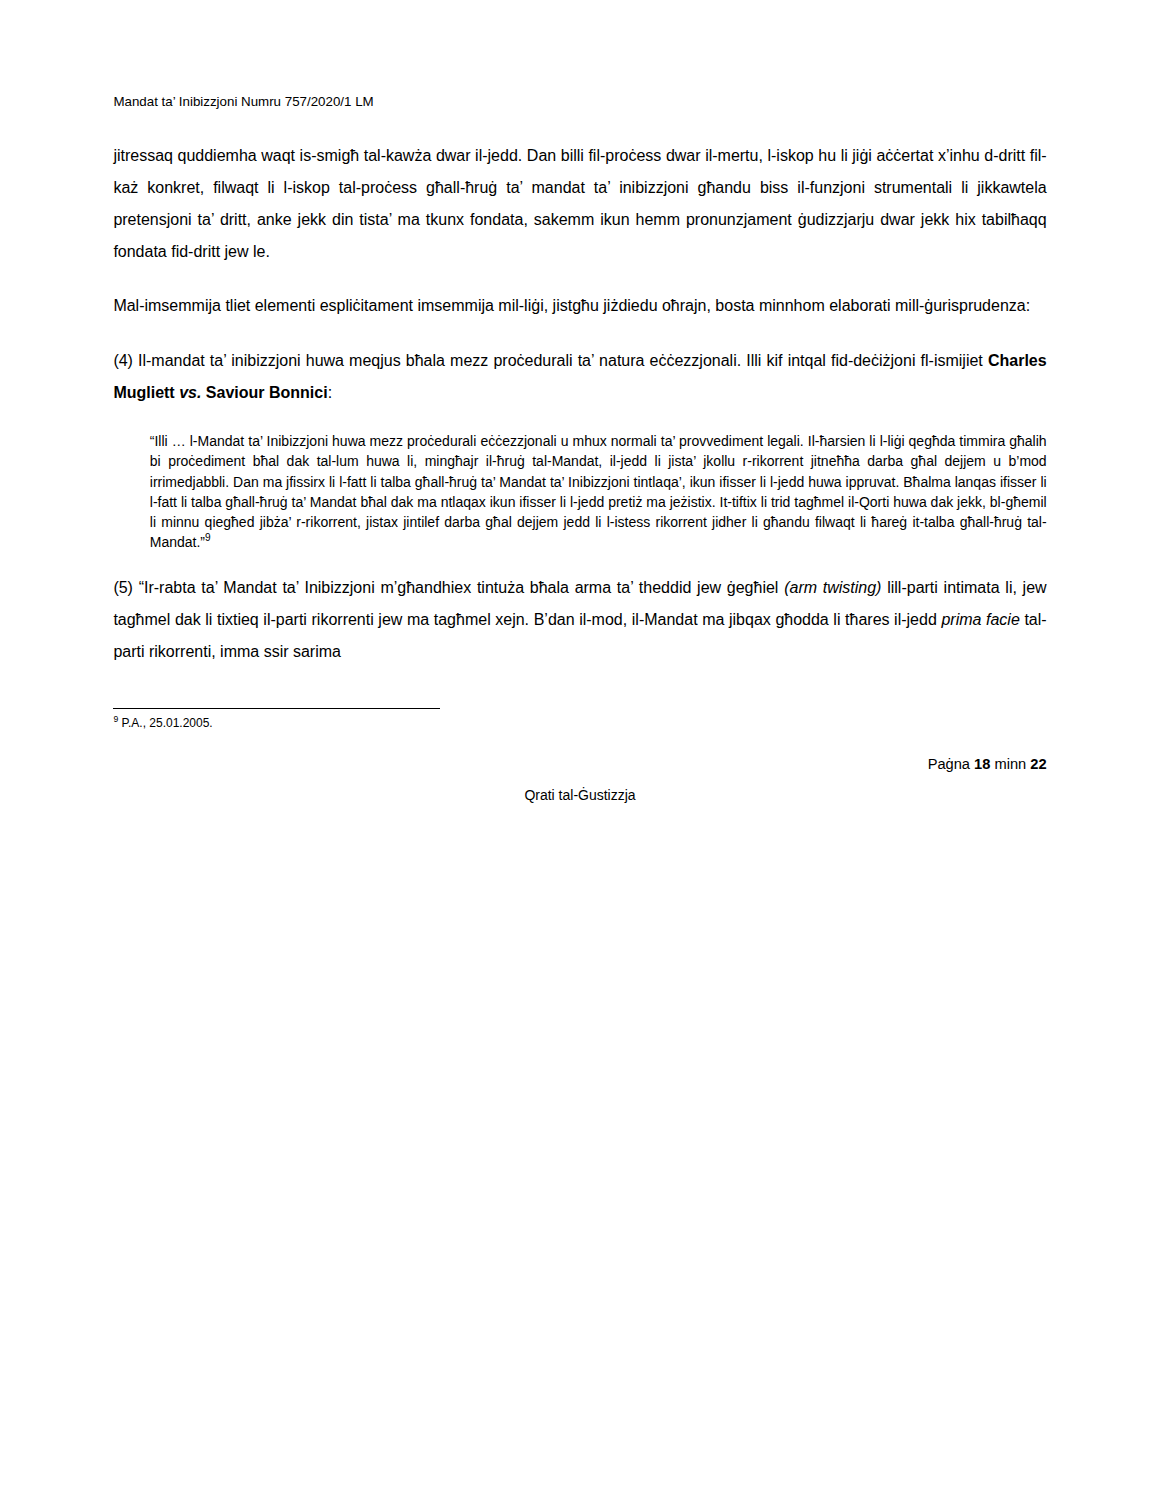Mandat ta’ Inibizzjoni Numru 757/2020/1 LM
jitressaq quddiemha waqt is-smigħ tal-kawża dwar il-jedd. Dan billi fil-proċess dwar il-mertu, l-iskop hu li jiġi aċċertat x’inhu d-dritt fil-każ konkret, filwaqt li l-iskop tal-proċess għall-ħruġ ta’ mandat ta’ inibizzjoni għandu biss il-funzjoni strumentali li jikkawtela pretensjoni ta’ dritt, anke jekk din tista’ ma tkunx fondata, sakemm ikun hemm pronunzjament ġudizzjarju dwar jekk hix tabilħaqq fondata fid-dritt jew le.
Mal-imsemmija tliet elementi espliċitament imsemmija mil-liġi, jistgħu jiżdiedu oħrajn, bosta minnhom elaborati mill-ġurisprudenza:
(4) Il-mandat ta’ inibizzjoni huwa meqjus bħala mezz proċedurali ta’ natura eċċezzjonali. Illi kif intqal fid-deċiżjoni fl-ismijiet Charles Mugliett vs. Saviour Bonnici:
“Illi … l-Mandat ta’ Inibizzjoni huwa mezz proċedurali eċċezzjonali u mhux normali ta’ provvediment legali. Il-ħarsien li l-liġi qegħda timmira għalih bi proċediment bħal dak tal-lum huwa li, mingħajr il-ħruġ tal-Mandat, il-jedd li jista’ jkollu r-rikorrent jitneħħa darba għal dejjem u b’mod irrimedjabbli. Dan ma jfissirx li l-fatt li talba għall-ħruġ ta’ Mandat ta’ Inibizzjoni tintlaqa’, ikun ifisser li l-jedd huwa ippruvat. Bħalma lanqas ifisser li l-fatt li talba għall-ħruġ ta’ Mandat bħal dak ma ntlaqax ikun ifisser li l-jedd pretiż ma jeżistix. It-tiftix li trid tagħmel il-Qorti huwa dak jekk, bl-għemil li minnu qiegħed jibża’ r-rikorrent, jistax jintilef darba għal dejjem jedd li l-istess rikorrent jidher li għandu filwaqt li ħareġ it-talba għall-ħruġ tal-Mandat.”9
(5) “Ir-rabta ta’ Mandat ta’ Inibizzjoni m’għandhiex tintuża bħala arma ta’ theddid jew ġegħiel (arm twisting) lill-parti intimata li, jew tagħmel dak li tixtieq il-parti rikorrenti jew ma tagħmel xejn. B’dan il-mod, il-Mandat ma jibqax għodda li tħares il-jedd prima facie tal-parti rikorrenti, imma ssir sarima
9 P.A., 25.01.2005.
Paġna 18 minn 22
Qrati tal-Ġustizzja